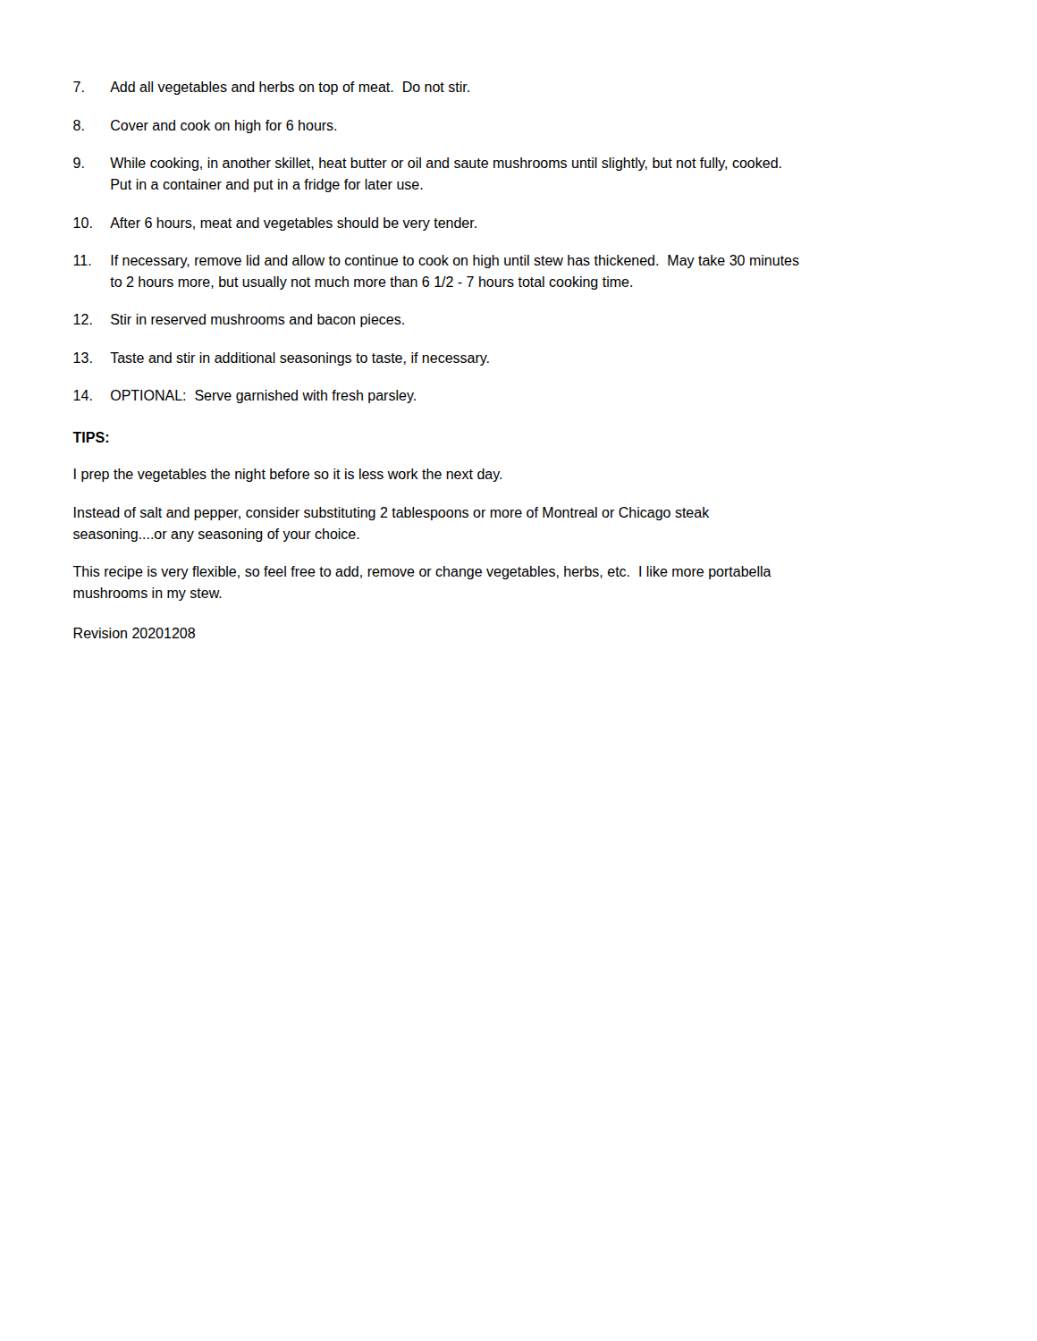7. Add all vegetables and herbs on top of meat. Do not stir.
8. Cover and cook on high for 6 hours.
9. While cooking, in another skillet, heat butter or oil and saute mushrooms until slightly, but not fully, cooked. Put in a container and put in a fridge for later use.
10. After 6 hours, meat and vegetables should be very tender.
11. If necessary, remove lid and allow to continue to cook on high until stew has thickened. May take 30 minutes to 2 hours more, but usually not much more than 6 1/2 - 7 hours total cooking time.
12. Stir in reserved mushrooms and bacon pieces.
13. Taste and stir in additional seasonings to taste, if necessary.
14. OPTIONAL: Serve garnished with fresh parsley.
TIPS:
I prep the vegetables the night before so it is less work the next day.
Instead of salt and pepper, consider substituting 2 tablespoons or more of Montreal or Chicago steak seasoning....or any seasoning of your choice.
This recipe is very flexible, so feel free to add, remove or change vegetables, herbs, etc. I like more portabella mushrooms in my stew.
Revision 20201208